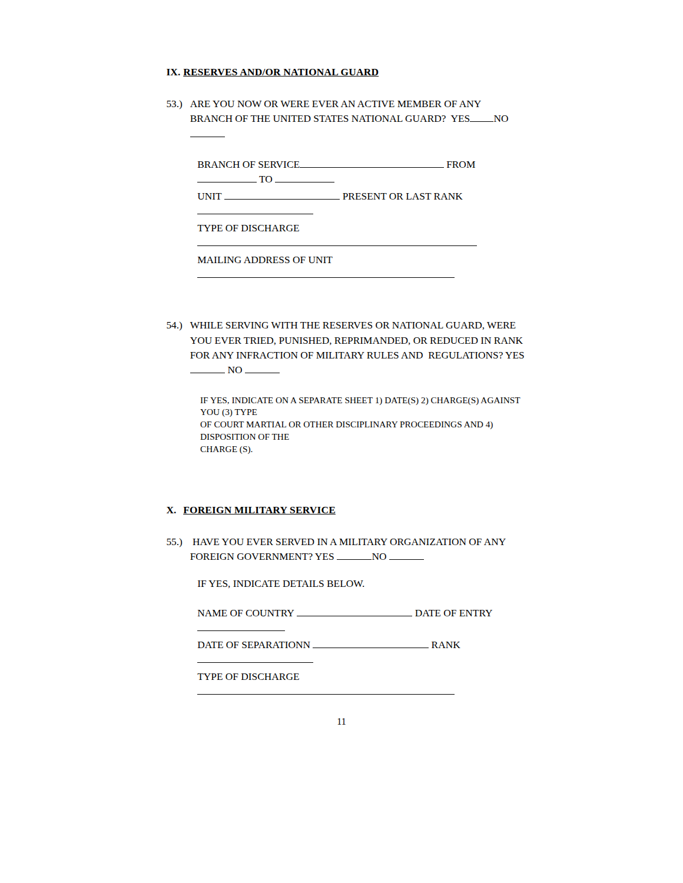IX. RESERVES AND/OR NATIONAL GUARD
53.) ARE YOU NOW OR WERE EVER AN ACTIVE MEMBER OF ANY BRANCH OF THE UNITED STATES NATIONAL GUARD? YES NO
BRANCH OF SERVICE FROM TO
UNIT PRESENT OR LAST RANK
TYPE OF DISCHARGE
MAILING ADDRESS OF UNIT
54.) WHILE SERVING WITH THE RESERVES OR NATIONAL GUARD, WERE YOU EVER TRIED, PUNISHED, REPRIMANDED, OR REDUCED IN RANK FOR ANY INFRACTION OF MILITARY RULES AND REGULATIONS? YES NO
IF YES, INDICATE ON A SEPARATE SHEET 1) DATE(S) 2) CHARGE(S) AGAINST YOU (3) TYPE
OF COURT MARTIAL OR OTHER DISCIPLINARY PROCEEDINGS AND 4) DISPOSITION OF THE
CHARGE (S).
X. FOREIGN MILITARY SERVICE
55.) HAVE YOU EVER SERVED IN A MILITARY ORGANIZATION OF ANY FOREIGN GOVERNMENT? YES NO
IF YES, INDICATE DETAILS BELOW.
NAME OF COUNTRY DATE OF ENTRY
DATE OF SEPARATIONN RANK
TYPE OF DISCHARGE
11